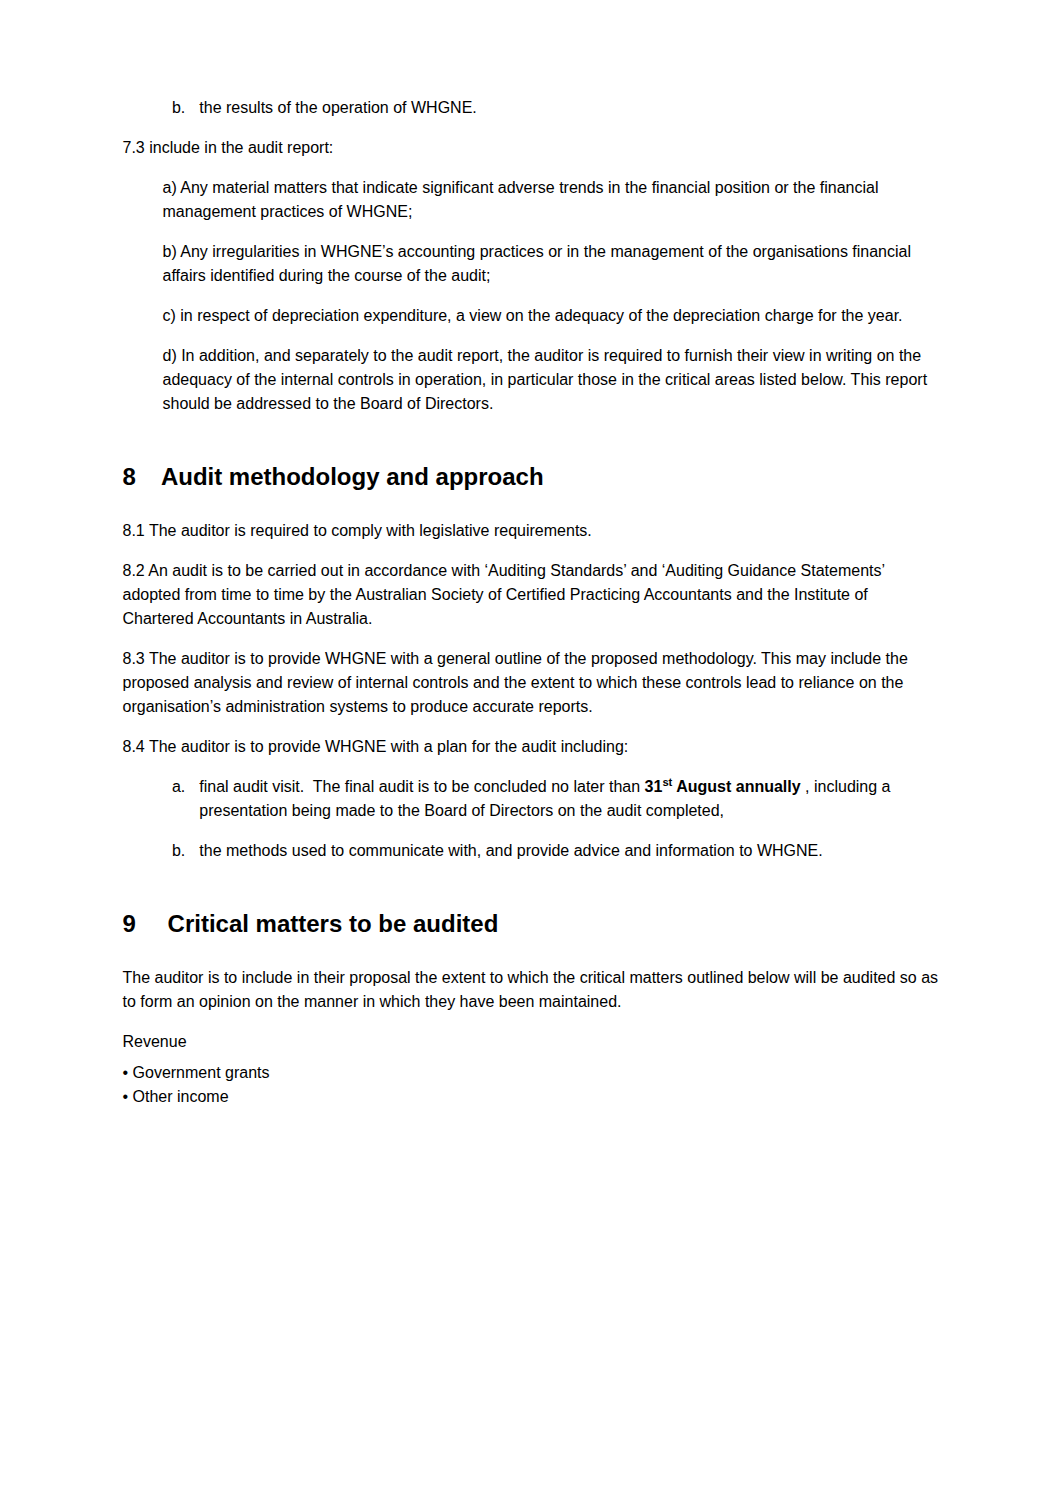the results of the operation of WHGNE.
7.3 include in the audit report:
a) Any material matters that indicate significant adverse trends in the financial position or the financial management practices of WHGNE;
b) Any irregularities in WHGNE’s accounting practices or in the management of the organisations financial affairs identified during the course of the audit;
c) in respect of depreciation expenditure, a view on the adequacy of the depreciation charge for the year.
d) In addition, and separately to the audit report, the auditor is required to furnish their view in writing on the adequacy of the internal controls in operation, in particular those in the critical areas listed below. This report should be addressed to the Board of Directors.
8 Audit methodology and approach
8.1 The auditor is required to comply with legislative requirements.
8.2 An audit is to be carried out in accordance with ‘Auditing Standards’ and ‘Auditing Guidance Statements’ adopted from time to time by the Australian Society of Certified Practicing Accountants and the Institute of Chartered Accountants in Australia.
8.3 The auditor is to provide WHGNE with a general outline of the proposed methodology. This may include the proposed analysis and review of internal controls and the extent to which these controls lead to reliance on the organisation’s administration systems to produce accurate reports.
8.4 The auditor is to provide WHGNE with a plan for the audit including:
final audit visit. The final audit is to be concluded no later than 31st August annually , including a presentation being made to the Board of Directors on the audit completed,
the methods used to communicate with, and provide advice and information to WHGNE.
9 Critical matters to be audited
The auditor is to include in their proposal the extent to which the critical matters outlined below will be audited so as to form an opinion on the manner in which they have been maintained.
Revenue
Government grants
Other income